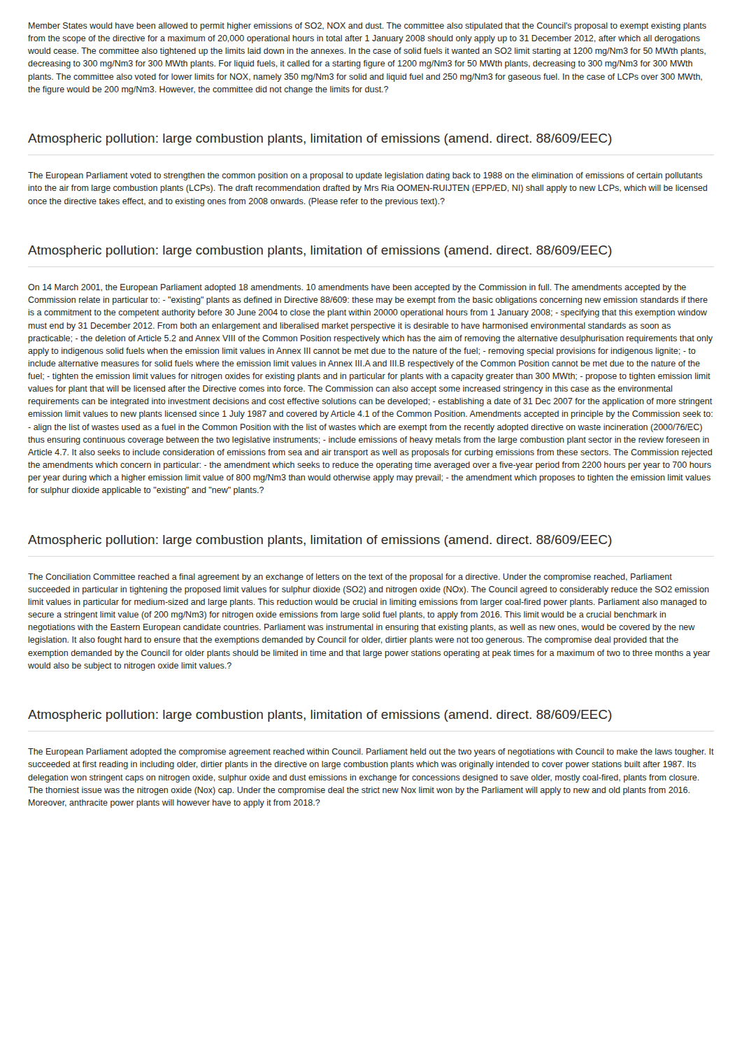Member States would have been allowed to permit higher emissions of SO2, NOX and dust. The committee also stipulated that the Council's proposal to exempt existing plants from the scope of the directive for a maximum of 20,000 operational hours in total after 1 January 2008 should only apply up to 31 December 2012, after which all derogations would cease. The committee also tightened up the limits laid down in the annexes. In the case of solid fuels it wanted an SO2 limit starting at 1200 mg/Nm3 for 50 MWth plants, decreasing to 300 mg/Nm3 for 300 MWth plants. For liquid fuels, it called for a starting figure of 1200 mg/Nm3 for 50 MWth plants, decreasing to 300 mg/Nm3 for 300 MWth plants. The committee also voted for lower limits for NOX, namely 350 mg/Nm3 for solid and liquid fuel and 250 mg/Nm3 for gaseous fuel. In the case of LCPs over 300 MWth, the figure would be 200 mg/Nm3. However, the committee did not change the limits for dust.?
Atmospheric pollution: large combustion plants, limitation of emissions (amend. direct. 88/609/EEC)
The European Parliament voted to strengthen the common position on a proposal to update legislation dating back to 1988 on the elimination of emissions of certain pollutants into the air from large combustion plants (LCPs). The draft recommendation drafted by Mrs Ria OOMEN-RUIJTEN (EPP/ED, NI) shall apply to new LCPs, which will be licensed once the directive takes effect, and to existing ones from 2008 onwards. (Please refer to the previous text).?
Atmospheric pollution: large combustion plants, limitation of emissions (amend. direct. 88/609/EEC)
On 14 March 2001, the European Parliament adopted 18 amendments. 10 amendments have been accepted by the Commission in full. The amendments accepted by the Commission relate in particular to: - "existing" plants as defined in Directive 88/609: these may be exempt from the basic obligations concerning new emission standards if there is a commitment to the competent authority before 30 June 2004 to close the plant within 20000 operational hours from 1 January 2008; - specifying that this exemption window must end by 31 December 2012. From both an enlargement and liberalised market perspective it is desirable to have harmonised environmental standards as soon as practicable; - the deletion of Article 5.2 and Annex VIII of the Common Position respectively which has the aim of removing the alternative desulphurisation requirements that only apply to indigenous solid fuels when the emission limit values in Annex III cannot be met due to the nature of the fuel; - removing special provisions for indigenous lignite; - to include alternative measures for solid fuels where the emission limit values in Annex III.A and III.B respectively of the Common Position cannot be met due to the nature of the fuel; - tighten the emission limit values for nitrogen oxides for existing plants and in particular for plants with a capacity greater than 300 MWth; - propose to tighten emission limit values for plant that will be licensed after the Directive comes into force. The Commission can also accept some increased stringency in this case as the environmental requirements can be integrated into investment decisions and cost effective solutions can be developed; - establishing a date of 31 Dec 2007 for the application of more stringent emission limit values to new plants licensed since 1 July 1987 and covered by Article 4.1 of the Common Position. Amendments accepted in principle by the Commission seek to: - align the list of wastes used as a fuel in the Common Position with the list of wastes which are exempt from the recently adopted directive on waste incineration (2000/76/EC) thus ensuring continuous coverage between the two legislative instruments; - include emissions of heavy metals from the large combustion plant sector in the review foreseen in Article 4.7. It also seeks to include consideration of emissions from sea and air transport as well as proposals for curbing emissions from these sectors. The Commission rejected the amendments which concern in particular: - the amendment which seeks to reduce the operating time averaged over a five-year period from 2200 hours per year to 700 hours per year during which a higher emission limit value of 800 mg/Nm3 than would otherwise apply may prevail; - the amendment which proposes to tighten the emission limit values for sulphur dioxide applicable to "existing" and "new" plants.?
Atmospheric pollution: large combustion plants, limitation of emissions (amend. direct. 88/609/EEC)
The Conciliation Committee reached a final agreement by an exchange of letters on the text of the proposal for a directive. Under the compromise reached, Parliament succeeded in particular in tightening the proposed limit values for sulphur dioxide (SO2) and nitrogen oxide (NOx). The Council agreed to considerably reduce the SO2 emission limit values in particular for medium-sized and large plants. This reduction would be crucial in limiting emissions from larger coal-fired power plants. Parliament also managed to secure a stringent limit value (of 200 mg/Nm3) for nitrogen oxide emissions from large solid fuel plants, to apply from 2016. This limit would be a crucial benchmark in negotiations with the Eastern European candidate countries. Parliament was instrumental in ensuring that existing plants, as well as new ones, would be covered by the new legislation. It also fought hard to ensure that the exemptions demanded by Council for older, dirtier plants were not too generous. The compromise deal provided that the exemption demanded by the Council for older plants should be limited in time and that large power stations operating at peak times for a maximum of two to three months a year would also be subject to nitrogen oxide limit values.?
Atmospheric pollution: large combustion plants, limitation of emissions (amend. direct. 88/609/EEC)
The European Parliament adopted the compromise agreement reached within Council. Parliament held out the two years of negotiations with Council to make the laws tougher. It succeeded at first reading in including older, dirtier plants in the directive on large combustion plants which was originally intended to cover power stations built after 1987. Its delegation won stringent caps on nitrogen oxide, sulphur oxide and dust emissions in exchange for concessions designed to save older, mostly coal-fired, plants from closure. The thorniest issue was the nitrogen oxide (Nox) cap. Under the compromise deal the strict new Nox limit won by the Parliament will apply to new and old plants from 2016. Moreover, anthracite power plants will however have to apply it from 2018.?